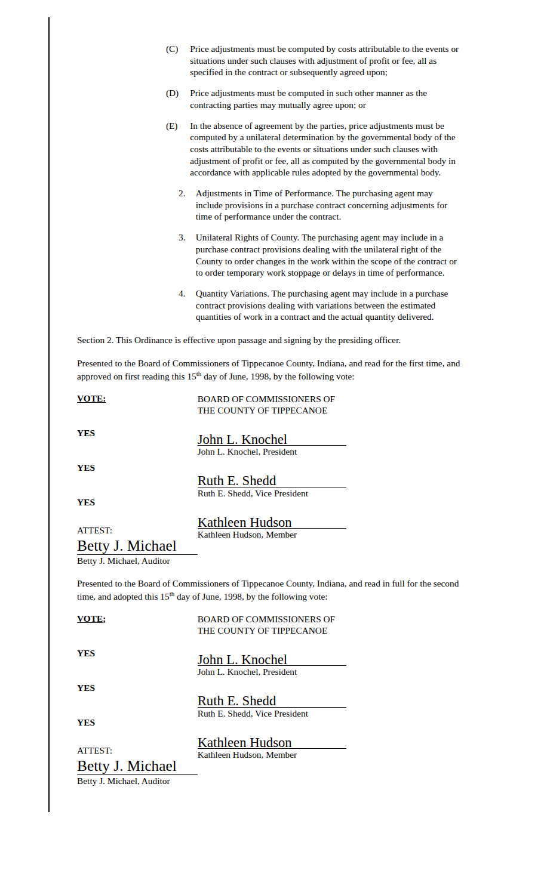(C)
Price adjustments must be computed by costs attributable to the events or situations under such clauses with adjustment of profit or fee, all as specified in the contract or subsequently agreed upon;
(D)
Price adjustments must be computed in such other manner as the contracting parties may mutually agree upon; or
(E)
In the absence of agreement by the parties, price adjustments must be computed by a unilateral determination by the governmental body of the costs attributable to the events or situations under such clauses with adjustment of profit or fee, all as computed by the governmental body in accordance with applicable rules adopted by the governmental body.
2.
Adjustments in Time of Performance. The purchasing agent may include provisions in a purchase contract concerning adjustments for time of performance under the contract.
3.
Unilateral Rights of County. The purchasing agent may include in a purchase contract provisions dealing with the unilateral right of the County to order changes in the work within the scope of the contract or to order temporary work stoppage or delays in time of performance.
4.
Quantity Variations. The purchasing agent may include in a purchase contract provisions dealing with variations between the estimated quantities of work in a contract and the actual quantity delivered.
Section 2. This Ordinance is effective upon passage and signing by the presiding officer.
Presented to the Board of Commissioners of Tippecanoe County, Indiana, and read for the first time, and approved on first reading this 15th day of June, 1998, by the following vote:
| VOTE: YES YES YES ATTEST: Betty J. Michael Betty J. Michael, Auditor | BOARD OF COMMISSIONERS OF THE COUNTY OF TIPPECANOE John L. Knochel John L. Knochel, President Ruth E. Shedd Ruth E. Shedd, Vice President Kathleen Hudson Kathleen Hudson, Member |
Presented to the Board of Commissioners of Tippecanoe County, Indiana, and read in full for the second time, and adopted this 15th day of June, 1998, by the following vote:
| VOTE; YES YES YES ATTEST: Betty J. Michael Betty J. Michael, Auditor | BOARD OF COMMISSIONERS OF THE COUNTY OF TIPPECANOE John L. Knochel John L. Knochel, President Ruth E. Shedd Ruth E. Shedd, Vice President Kathleen Hudson Kathleen Hudson, Member |